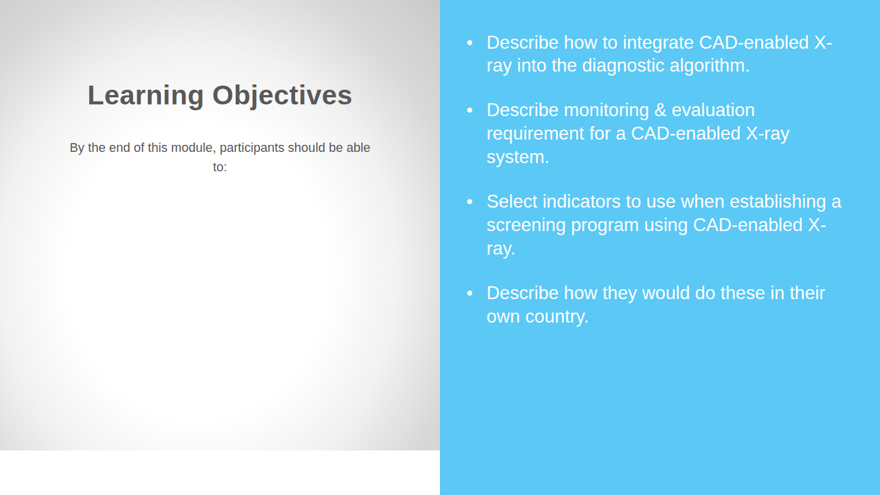Learning Objectives
By the end of this module, participants should be able to:
Describe how to integrate CAD-enabled X-ray into the diagnostic algorithm.
Describe monitoring & evaluation requirement for a CAD-enabled X-ray system.
Select indicators to use when establishing a screening program using CAD-enabled X-ray.
Describe how they would do these in their own country.